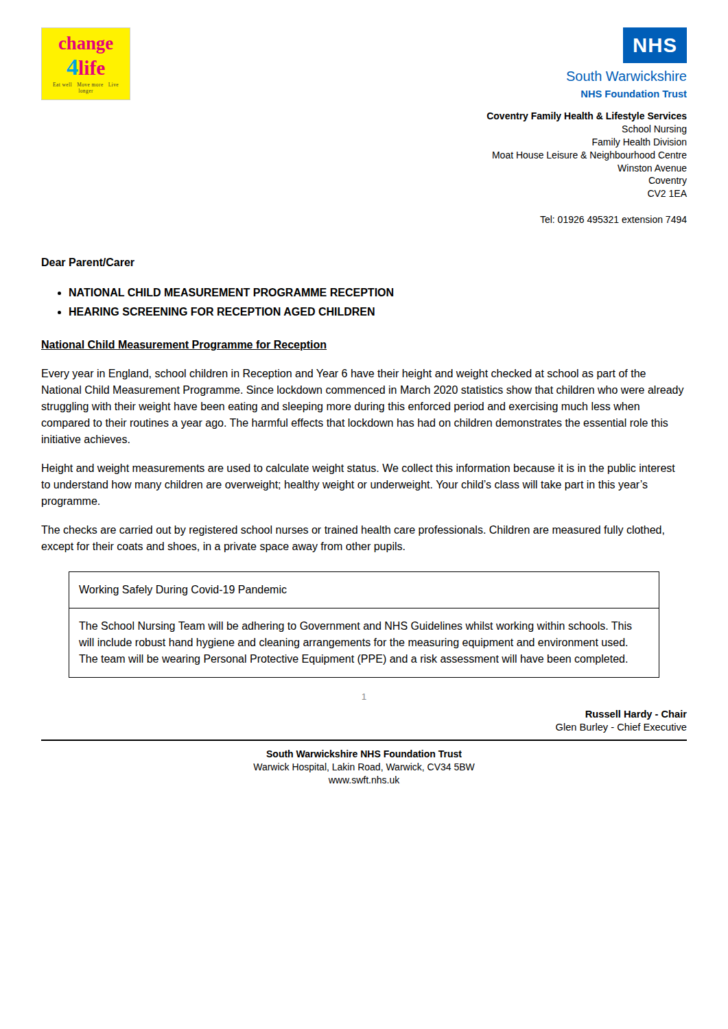change 4 life Eat well Move more Live longer
NHS
South Warwickshire
NHS Foundation Trust
Coventry Family Health & Lifestyle Services
School Nursing
Family Health Division
Moat House Leisure & Neighbourhood Centre
Winston Avenue
Coventry
CV2 1EA
Tel: 01926 495321 extension 7494
Dear Parent/Carer
NATIONAL CHILD MEASUREMENT PROGRAMME RECEPTION
HEARING SCREENING FOR RECEPTION AGED CHILDREN
National Child Measurement Programme for Reception
Every year in England, school children in Reception and Year 6 have their height and weight checked at school as part of the National Child Measurement Programme. Since lockdown commenced in March 2020 statistics show that children who were already struggling with their weight have been eating and sleeping more during this enforced period and exercising much less when compared to their routines a year ago. The harmful effects that lockdown has had on children demonstrates the essential role this initiative achieves.
Height and weight measurements are used to calculate weight status. We collect this information because it is in the public interest to understand how many children are overweight; healthy weight or underweight. Your child’s class will take part in this year’s programme.
The checks are carried out by registered school nurses or trained health care professionals. Children are measured fully clothed, except for their coats and shoes, in a private space away from other pupils.
Working Safely During Covid-19 Pandemic
The School Nursing Team will be adhering to Government and NHS Guidelines whilst working within schools. This will include robust hand hygiene and cleaning arrangements for the measuring equipment and environment used. The team will be wearing Personal Protective Equipment (PPE) and a risk assessment will have been completed.
1
Russell Hardy - Chair
Glen Burley - Chief Executive
South Warwickshire NHS Foundation Trust
Warwick Hospital, Lakin Road, Warwick, CV34 5BW
www.swft.nhs.uk